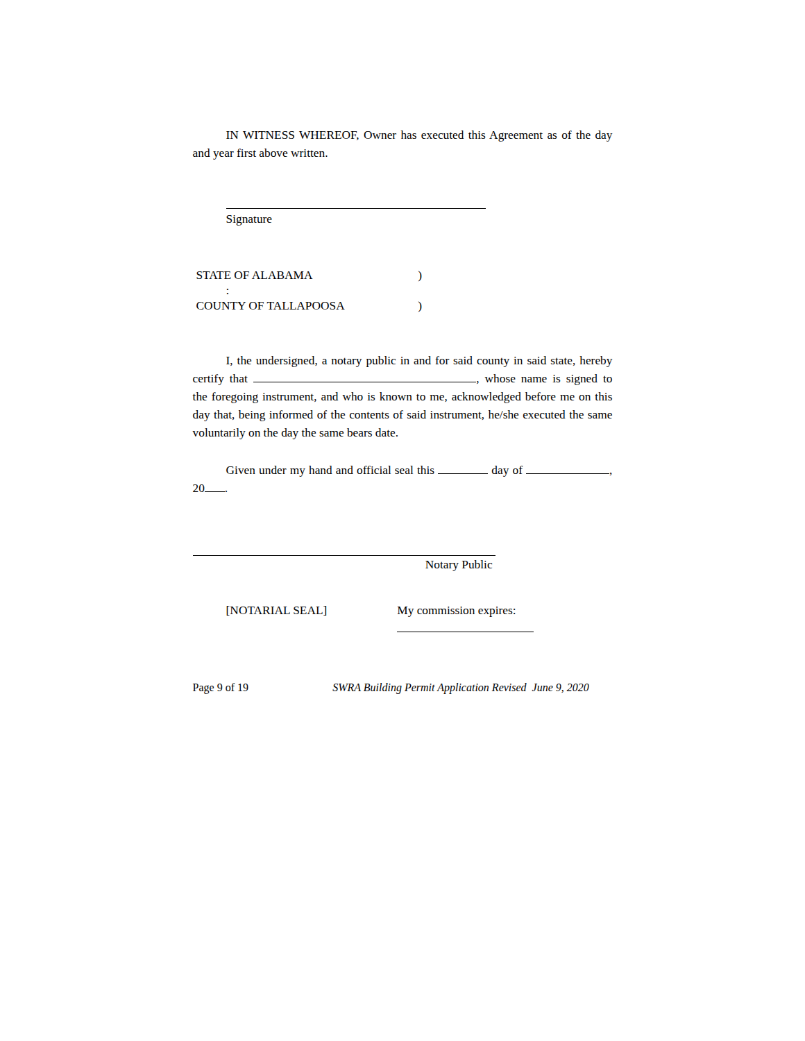IN WITNESS WHEREOF, Owner has executed this Agreement as of the day and year first above written.
Signature
| STATE OF ALABAMA | ) |
| : | |
| COUNTY OF TALLAPOOSA | ) |
I, the undersigned, a notary public in and for said county in said state, hereby certify that , whose name is signed to the foregoing instrument, and who is known to me, acknowledged before me on this day that, being informed of the contents of said instrument, he/she executed the same voluntarily on the day the same bears date.
Given under my hand and official seal this day of , 20 .
Notary Public
[NOTARIAL SEAL]
My commission expires:
Page 9 of 19
SWRA Building Permit Application Revised June 9, 2020